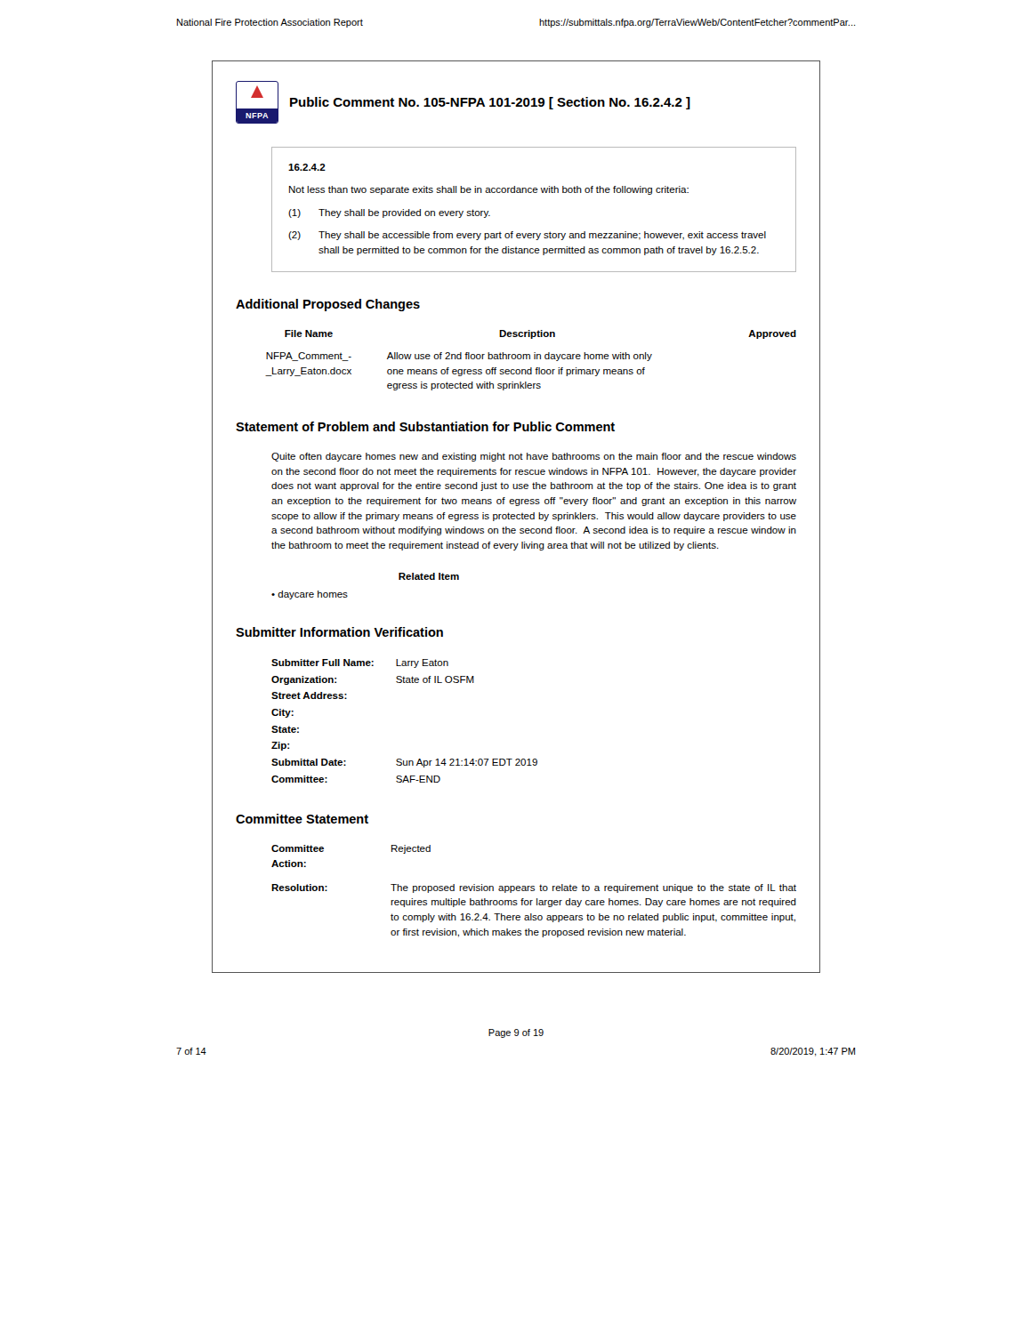National Fire Protection Association Report https://submittals.nfpa.org/TerraViewWeb/ContentFetcher?commentPar...
NFPA
Public Comment No. 105-NFPA 101-2019 [ Section No. 16.2.4.2 ]
16.2.4.2
Not less than two separate exits shall be in accordance with both of the following criteria:
(1) They shall be provided on every story.
(2) They shall be accessible from every part of every story and mezzanine; however, exit access travel shall be permitted to be common for the distance permitted as common path of travel by 16.2.5.2.
Additional Proposed Changes
| File Name | Description | Approved |
| --- | --- | --- |
| NFPA_Comment_- _Larry_Eaton.docx | Allow use of 2nd floor bathroom in daycare home with only one means of egress off second floor if primary means of egress is protected with sprinklers | |
Statement of Problem and Substantiation for Public Comment
Quite often daycare homes new and existing might not have bathrooms on the main floor and the rescue windows on the second floor do not meet the requirements for rescue windows in NFPA 101. However, the daycare provider does not want approval for the entire second just to use the bathroom at the top of the stairs. One idea is to grant an exception to the requirement for two means of egress off "every floor" and grant an exception in this narrow scope to allow if the primary means of egress is protected by sprinklers. This would allow daycare providers to use a second bathroom without modifying windows on the second floor. A second idea is to require a rescue window in the bathroom to meet the requirement instead of every living area that will not be utilized by clients.
Related Item
daycare homes
Submitter Information Verification
| Submitter Full Name: | Larry Eaton |
| Organization: | State of IL OSFM |
| Street Address: | |
| City: | |
| State: | |
| Zip: | |
| Submittal Date: | Sun Apr 14 21:14:07 EDT 2019 |
| Committee: | SAF-END |
Committee Statement
| Committee Action: | Rejected |
| Resolution: | The proposed revision appears to relate to a requirement unique to the state of IL that requires multiple bathrooms for larger day care homes. Day care homes are not required to comply with 16.2.4. There also appears to be no related public input, committee input, or first revision, which makes the proposed revision new material. |
Page 9 of 19
7 of 14 8/20/2019, 1:47 PM